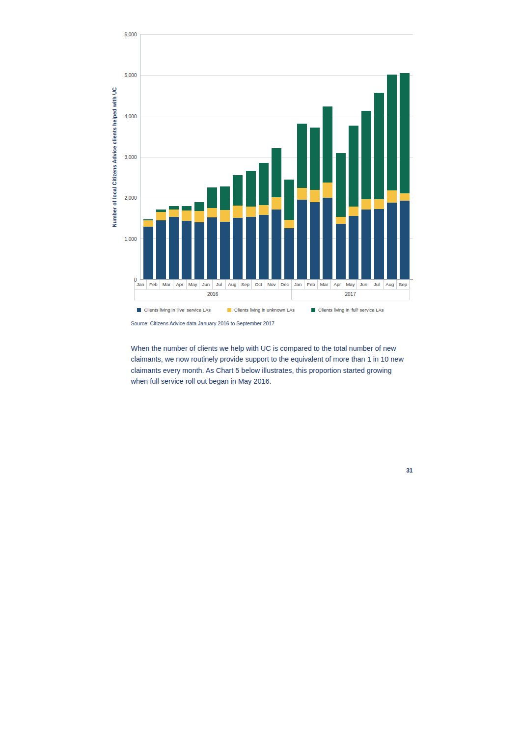Number of local Citizens Advice clients helped with UC
6,000 5,000 4,000 3,000 2,000 1,000 0
Jan
Feb
Mar
Apr
May
Jun
Jul
Aug
Sep
Oct
Nov
Dec
Jan
Feb
Mar
Apr
May
Jun
Jul
Aug
Sep
2016
2017
Clients living in 'live' service LAs
Clients living in unknown LAs
Clients living in 'full' service LAs
Source: Citizens Advice data January 2016 to September 2017
When the number of clients we help with UC is compared to the total number of new claimants, we now routinely provide support to the equivalent of more than 1 in 10 new claimants every month. As Chart 5 below illustrates, this proportion started growing when full service roll out began in May 2016.
31